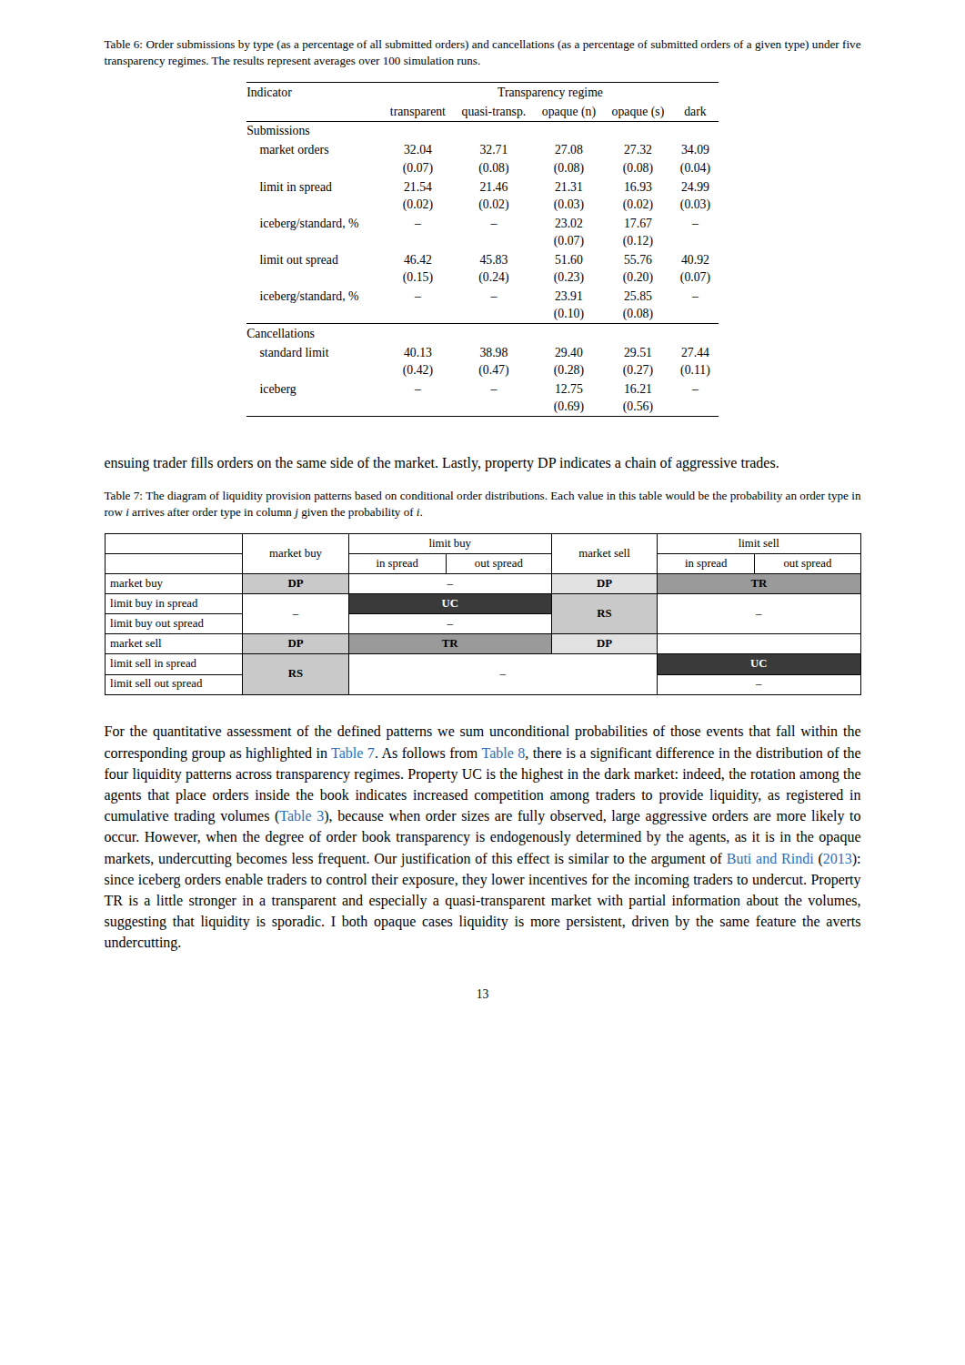Table 6: Order submissions by type (as a percentage of all submitted orders) and cancellations (as a percentage of submitted orders of a given type) under five transparency regimes. The results represent averages over 100 simulation runs.
| Indicator | Transparency regime |
| --- | --- |
| | transparent | quasi-transp. | opaque (n) | opaque (s) | dark |
| Submissions | | | | | |
| market orders | 32.04 | 32.71 | 27.08 | 27.32 | 34.09 |
| | (0.07) | (0.08) | (0.08) | (0.08) | (0.04) |
| limit in spread | 21.54 | 21.46 | 21.31 | 16.93 | 24.99 |
| | (0.02) | (0.02) | (0.03) | (0.02) | (0.03) |
| iceberg/standard, % | – | – | 23.02 | 17.67 | – |
| | | | (0.07) | (0.12) | |
| limit out spread | 46.42 | 45.83 | 51.60 | 55.76 | 40.92 |
| | (0.15) | (0.24) | (0.23) | (0.20) | (0.07) |
| iceberg/standard, % | – | – | 23.91 | 25.85 | – |
| | | | (0.10) | (0.08) | |
| Cancellations | | | | | |
| standard limit | 40.13 | 38.98 | 29.40 | 29.51 | 27.44 |
| | (0.42) | (0.47) | (0.28) | (0.27) | (0.11) |
| iceberg | – | – | 12.75 | 16.21 | – |
| | | | (0.69) | (0.56) | |
ensuing trader fills orders on the same side of the market. Lastly, property DP indicates a chain of aggressive trades.
Table 7: The diagram of liquidity provision patterns based on conditional order distributions. Each value in this table would be the probability an order type in row i arrives after order type in column j given the probability of i.
| | market buy | limit buy | market sell | limit sell |
| --- | --- | --- | --- | --- |
| | in spread | out spread | in spread | out spread |
| market buy | DP | – | DP | TR |
| limit buy in spread | – | UC | RS | – |
| limit buy out spread | – |
| market sell | DP | TR | DP | |
| limit sell in spread | RS | – | UC |
| limit sell out spread | – |
For the quantitative assessment of the defined patterns we sum unconditional probabilities of those events that fall within the corresponding group as highlighted in Table 7. As follows from Table 8, there is a significant difference in the distribution of the four liquidity patterns across transparency regimes. Property UC is the highest in the dark market: indeed, the rotation among the agents that place orders inside the book indicates increased competition among traders to provide liquidity, as registered in cumulative trading volumes (Table 3), because when order sizes are fully observed, large aggressive orders are more likely to occur. However, when the degree of order book transparency is endogenously determined by the agents, as it is in the opaque markets, undercutting becomes less frequent. Our justification of this effect is similar to the argument of Buti and Rindi (2013): since iceberg orders enable traders to control their exposure, they lower incentives for the incoming traders to undercut. Property TR is a little stronger in a transparent and especially a quasi-transparent market with partial information about the volumes, suggesting that liquidity is sporadic. I both opaque cases liquidity is more persistent, driven by the same feature the averts undercutting.
13